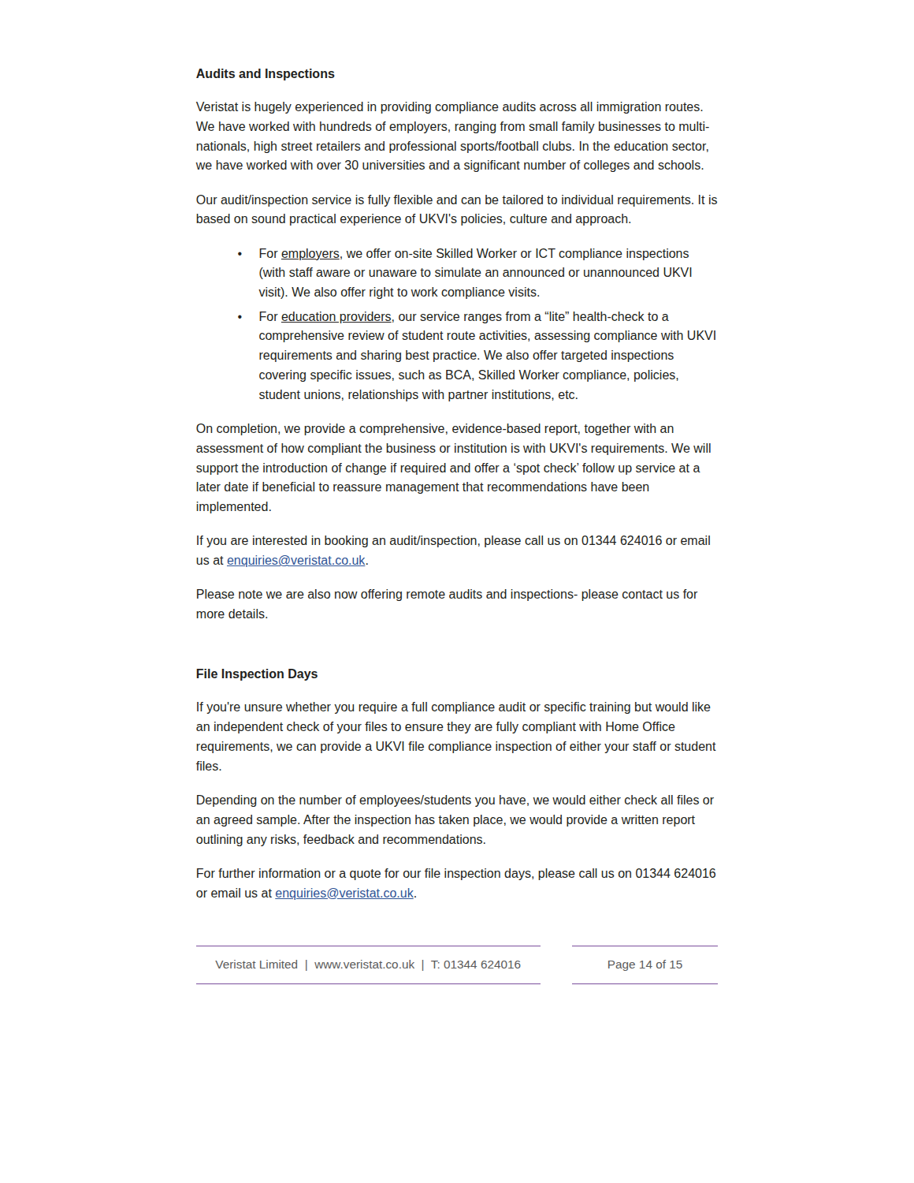Audits and Inspections
Veristat is hugely experienced in providing compliance audits across all immigration routes. We have worked with hundreds of employers, ranging from small family businesses to multi-nationals, high street retailers and professional sports/football clubs. In the education sector, we have worked with over 30 universities and a significant number of colleges and schools.
Our audit/inspection service is fully flexible and can be tailored to individual requirements. It is based on sound practical experience of UKVI's policies, culture and approach.
For employers, we offer on-site Skilled Worker or ICT compliance inspections (with staff aware or unaware to simulate an announced or unannounced UKVI visit). We also offer right to work compliance visits.
For education providers, our service ranges from a “lite” health-check to a comprehensive review of student route activities, assessing compliance with UKVI requirements and sharing best practice. We also offer targeted inspections covering specific issues, such as BCA, Skilled Worker compliance, policies, student unions, relationships with partner institutions, etc.
On completion, we provide a comprehensive, evidence-based report, together with an assessment of how compliant the business or institution is with UKVI's requirements. We will support the introduction of change if required and offer a ‘spot check’ follow up service at a later date if beneficial to reassure management that recommendations have been implemented.
If you are interested in booking an audit/inspection, please call us on 01344 624016 or email us at enquiries@veristat.co.uk.
Please note we are also now offering remote audits and inspections- please contact us for more details.
File Inspection Days
If you're unsure whether you require a full compliance audit or specific training but would like an independent check of your files to ensure they are fully compliant with Home Office requirements, we can provide a UKVI file compliance inspection of either your staff or student files.
Depending on the number of employees/students you have, we would either check all files or an agreed sample. After the inspection has taken place, we would provide a written report outlining any risks, feedback and recommendations.
For further information or a quote for our file inspection days, please call us on 01344 624016 or email us at enquiries@veristat.co.uk.
Veristat Limited | www.veristat.co.uk | T: 01344 624016
Page 14 of 15